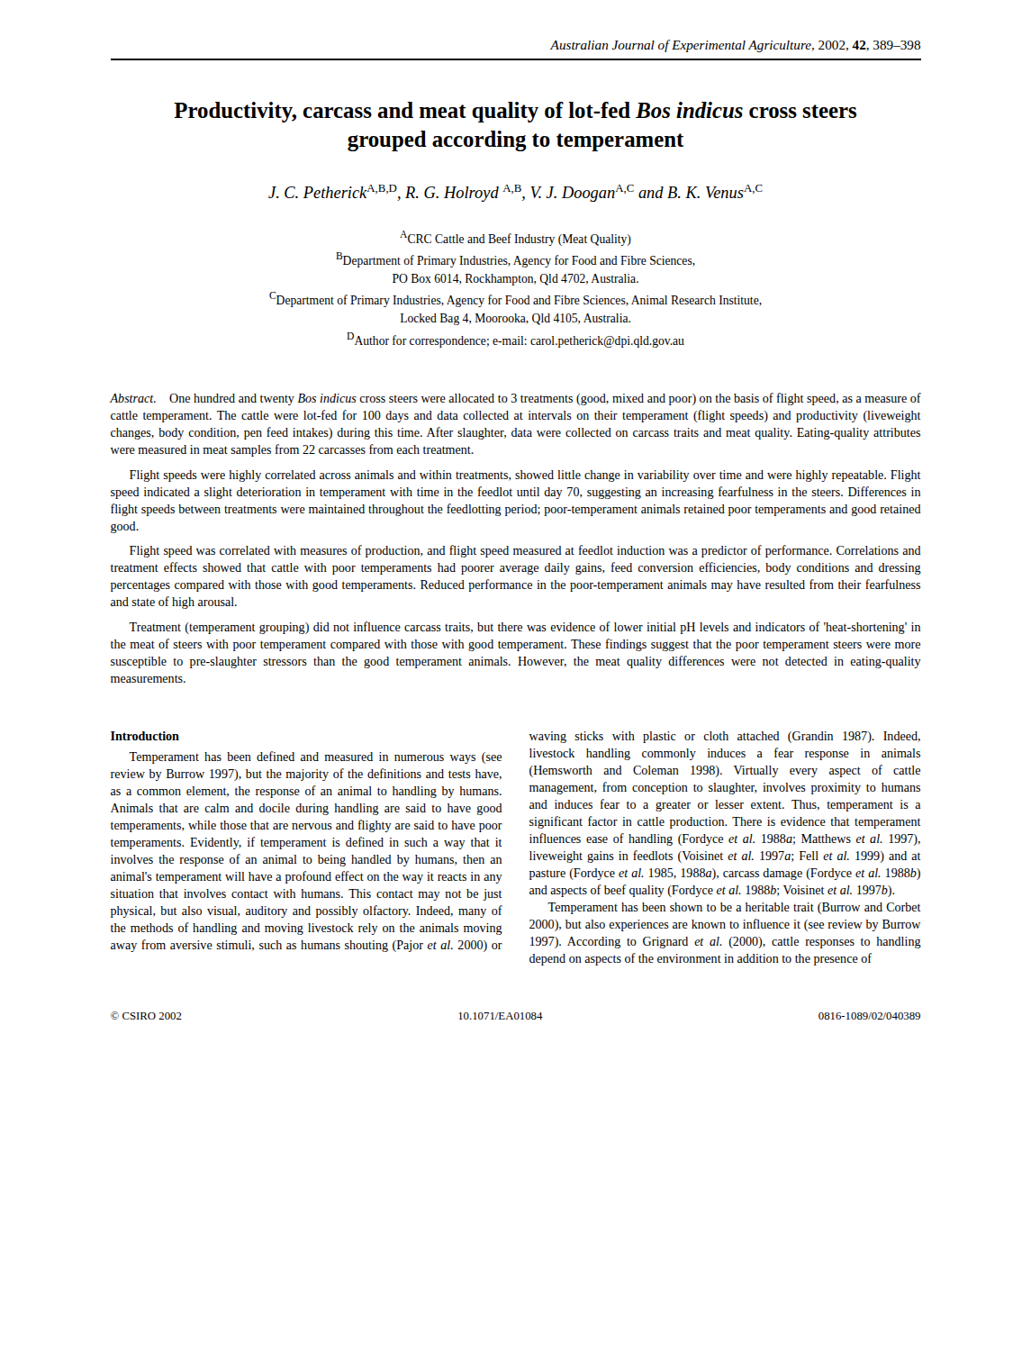Australian Journal of Experimental Agriculture, 2002, 42, 389–398
Productivity, carcass and meat quality of lot-fed Bos indicus cross steers
grouped according to temperament
J. C. PetherickA,B,D, R. G. Holroyd A,B, V. J. DooganA,C and B. K. VenusA,C
ACRC Cattle and Beef Industry (Meat Quality)
BDepartment of Primary Industries, Agency for Food and Fibre Sciences,
PO Box 6014, Rockhampton, Qld 4702, Australia.
CDepartment of Primary Industries, Agency for Food and Fibre Sciences, Animal Research Institute,
Locked Bag 4, Moorooka, Qld 4105, Australia.
DAuthor for correspondence; e-mail: carol.petherick@dpi.qld.gov.au
Abstract. One hundred and twenty Bos indicus cross steers were allocated to 3 treatments (good, mixed and poor) on the basis of flight speed, as a measure of cattle temperament. The cattle were lot-fed for 100 days and data collected at intervals on their temperament (flight speeds) and productivity (liveweight changes, body condition, pen feed intakes) during this time. After slaughter, data were collected on carcass traits and meat quality. Eating-quality attributes were measured in meat samples from 22 carcasses from each treatment.
Flight speeds were highly correlated across animals and within treatments, showed little change in variability over time and were highly repeatable. Flight speed indicated a slight deterioration in temperament with time in the feedlot until day 70, suggesting an increasing fearfulness in the steers. Differences in flight speeds between treatments were maintained throughout the feedlotting period; poor-temperament animals retained poor temperaments and good retained good.
Flight speed was correlated with measures of production, and flight speed measured at feedlot induction was a predictor of performance. Correlations and treatment effects showed that cattle with poor temperaments had poorer average daily gains, feed conversion efficiencies, body conditions and dressing percentages compared with those with good temperaments. Reduced performance in the poor-temperament animals may have resulted from their fearfulness and state of high arousal.
Treatment (temperament grouping) did not influence carcass traits, but there was evidence of lower initial pH levels and indicators of 'heat-shortening' in the meat of steers with poor temperament compared with those with good temperament. These findings suggest that the poor temperament steers were more susceptible to pre-slaughter stressors than the good temperament animals. However, the meat quality differences were not detected in eating-quality measurements.
Introduction
Temperament has been defined and measured in numerous ways (see review by Burrow 1997), but the majority of the definitions and tests have, as a common element, the response of an animal to handling by humans. Animals that are calm and docile during handling are said to have good temperaments, while those that are nervous and flighty are said to have poor temperaments. Evidently, if temperament is defined in such a way that it involves the response of an animal to being handled by humans, then an animal's temperament will have a profound effect on the way it reacts in any situation that involves contact with humans. This contact may not be just physical, but also visual, auditory and possibly olfactory. Indeed, many of the methods of handling and moving livestock rely on the animals moving away from aversive stimuli, such as humans shouting (Pajor et al. 2000) or waving sticks with plastic or cloth attached (Grandin 1987). Indeed, livestock handling commonly induces a fear response in animals (Hemsworth and Coleman 1998). Virtually every aspect of cattle management, from conception to slaughter, involves proximity to humans and induces fear to a greater or lesser extent. Thus, temperament is a significant factor in cattle production. There is evidence that temperament influences ease of handling (Fordyce et al. 1988a; Matthews et al. 1997), liveweight gains in feedlots (Voisinet et al. 1997a; Fell et al. 1999) and at pasture (Fordyce et al. 1985, 1988a), carcass damage (Fordyce et al. 1988b) and aspects of beef quality (Fordyce et al. 1988b; Voisinet et al. 1997b).
Temperament has been shown to be a heritable trait (Burrow and Corbet 2000), but also experiences are known to influence it (see review by Burrow 1997). According to Grignard et al. (2000), cattle responses to handling depend on aspects of the environment in addition to the presence of
© CSIRO 2002 10.1071/EA01084 0816-1089/02/040389